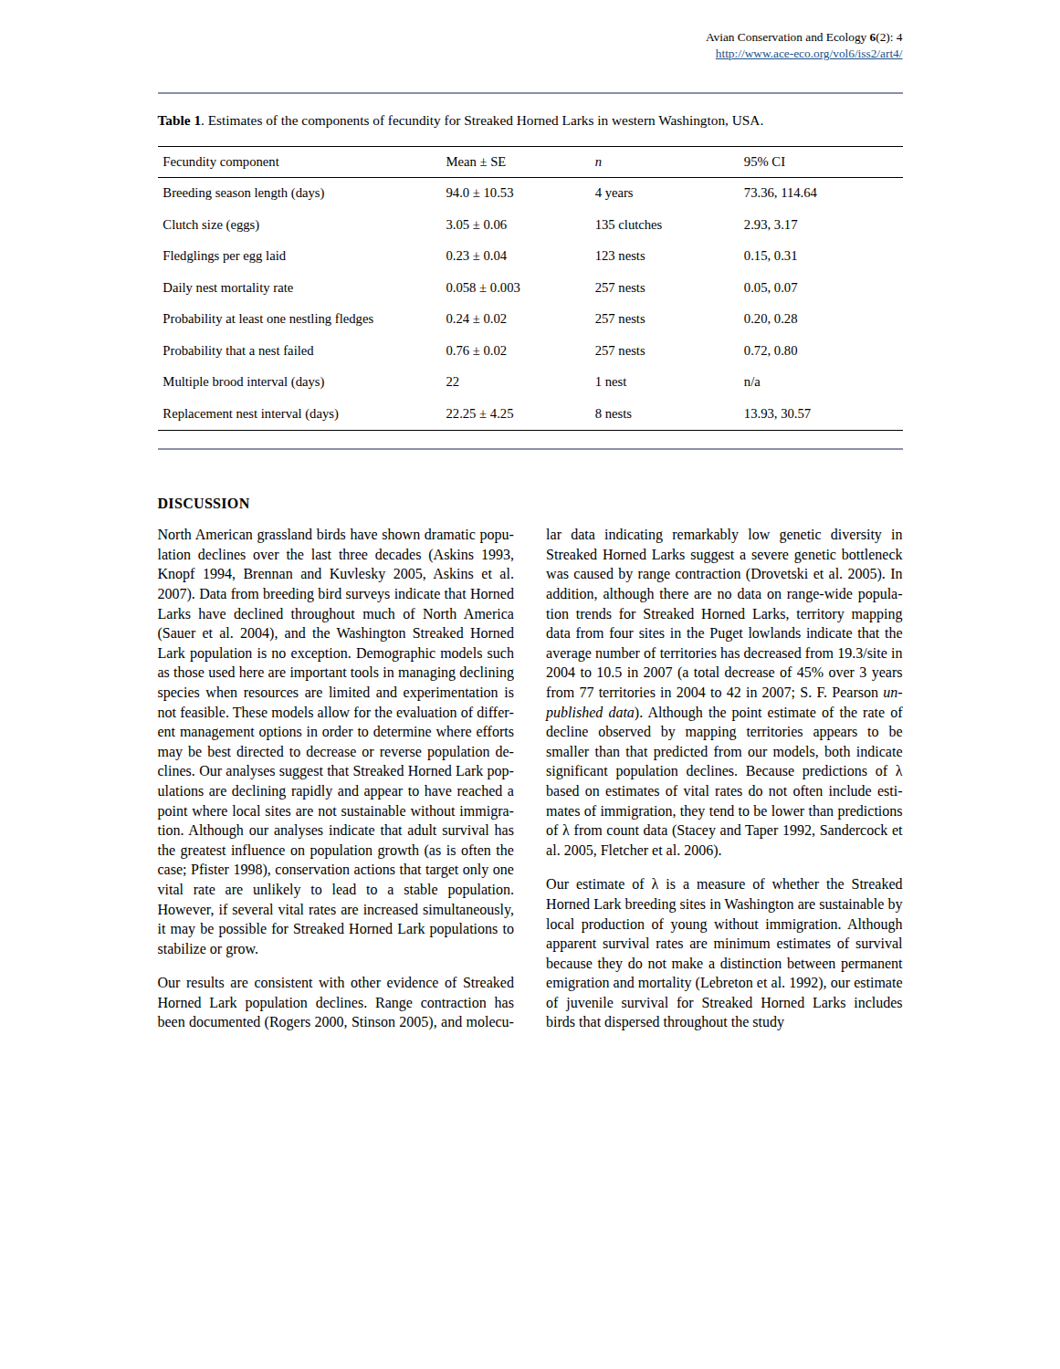Avian Conservation and Ecology 6(2): 4
http://www.ace-eco.org/vol6/iss2/art4/
Table 1 . Estimates of the components of fecundity for Streaked Horned Larks in western Washington, USA.
| Fecundity component | Mean ± SE | n | 95% CI |
| --- | --- | --- | --- |
| Breeding season length (days) | 94.0 ± 10.53 | 4 years | 73.36, 114.64 |
| Clutch size (eggs) | 3.05 ± 0.06 | 135 clutches | 2.93, 3.17 |
| Fledglings per egg laid | 0.23 ± 0.04 | 123 nests | 0.15, 0.31 |
| Daily nest mortality rate | 0.058 ± 0.003 | 257 nests | 0.05, 0.07 |
| Probability at least one nestling fledges | 0.24 ± 0.02 | 257 nests | 0.20, 0.28 |
| Probability that a nest failed | 0.76 ± 0.02 | 257 nests | 0.72, 0.80 |
| Multiple brood interval (days) | 22 | 1 nest | n/a |
| Replacement nest interval (days) | 22.25 ± 4.25 | 8 nests | 13.93, 30.57 |
DISCUSSION
North American grassland birds have shown dramatic population declines over the last three decades (Askins 1993, Knopf 1994, Brennan and Kuvlesky 2005, Askins et al. 2007). Data from breeding bird surveys indicate that Horned Larks have declined throughout much of North America (Sauer et al. 2004), and the Washington Streaked Horned Lark population is no exception. Demographic models such as those used here are important tools in managing declining species when resources are limited and experimentation is not feasible. These models allow for the evaluation of different management options in order to determine where efforts may be best directed to decrease or reverse population declines. Our analyses suggest that Streaked Horned Lark populations are declining rapidly and appear to have reached a point where local sites are not sustainable without immigration. Although our analyses indicate that adult survival has the greatest influence on population growth (as is often the case; Pfister 1998), conservation actions that target only one vital rate are unlikely to lead to a stable population. However, if several vital rates are increased simultaneously, it may be possible for Streaked Horned Lark populations to stabilize or grow.
Our results are consistent with other evidence of Streaked Horned Lark population declines. Range contraction has been documented (Rogers 2000, Stinson 2005), and molecular data indicating remarkably low genetic diversity in Streaked Horned Larks suggest a severe genetic bottleneck was caused by range contraction (Drovetski et al. 2005). In addition, although there are no data on range-wide population trends for Streaked Horned Larks, territory mapping data from four sites in the Puget lowlands indicate that the average number of territories has decreased from 19.3/site in 2004 to 10.5 in 2007 (a total decrease of 45% over 3 years from 77 territories in 2004 to 42 in 2007; S. F. Pearson unpublished data). Although the point estimate of the rate of decline observed by mapping territories appears to be smaller than that predicted from our models, both indicate significant population declines. Because predictions of λ based on estimates of vital rates do not often include estimates of immigration, they tend to be lower than predictions of λ from count data (Stacey and Taper 1992, Sandercock et al. 2005, Fletcher et al. 2006).
Our estimate of λ is a measure of whether the Streaked Horned Lark breeding sites in Washington are sustainable by local production of young without immigration. Although apparent survival rates are minimum estimates of survival because they do not make a distinction between permanent emigration and mortality (Lebreton et al. 1992), our estimate of juvenile survival for Streaked Horned Larks includes birds that dispersed throughout the study